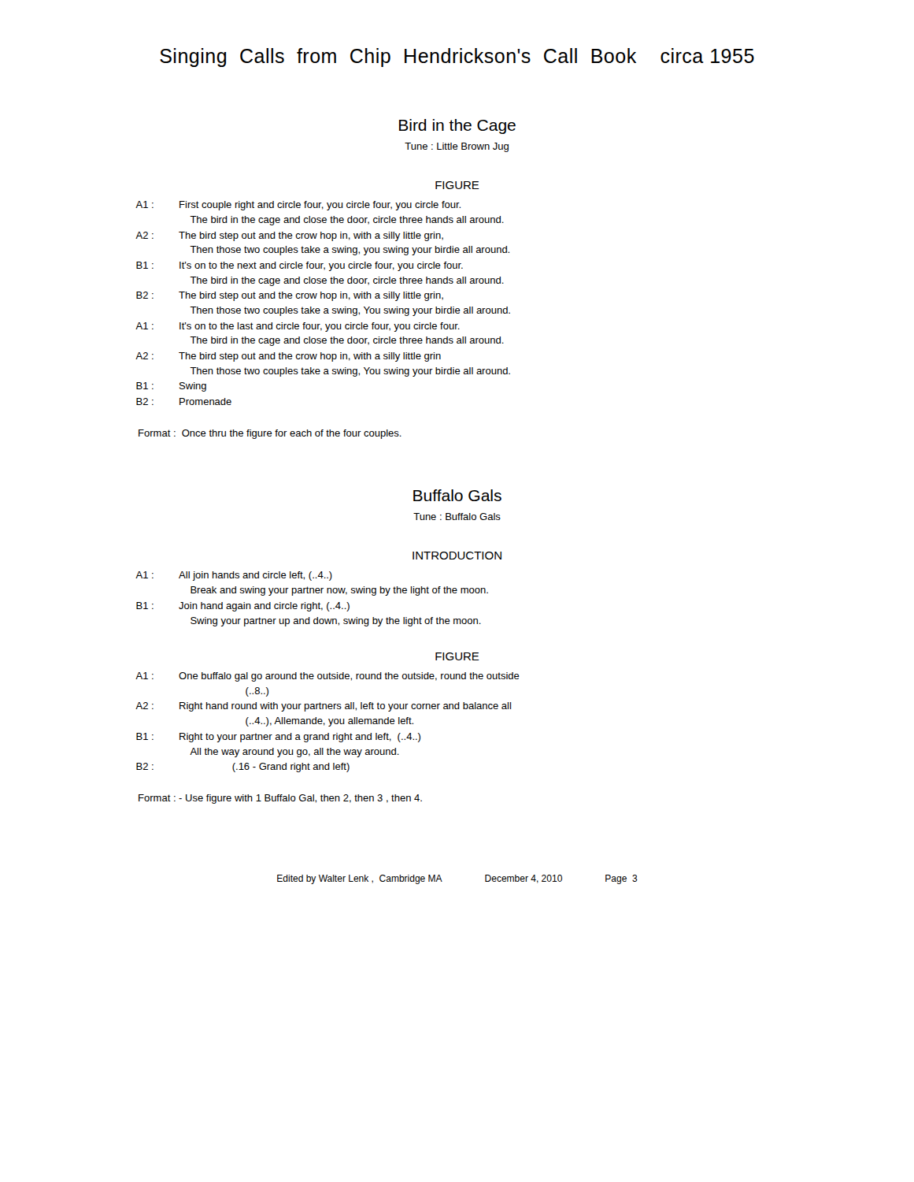Singing Calls from Chip Hendrickson's Call Book circa 1955
Bird in the Cage
Tune : Little Brown Jug
FIGURE
| A1 : | First couple right and circle four, you circle four, you circle four. The bird in the cage and close the door, circle three hands all around. |
| A2 : | The bird step out and the crow hop in, with a silly little grin, Then those two couples take a swing, you swing your birdie all around. |
| B1 : | It's on to the next and circle four, you circle four, you circle four. The bird in the cage and close the door, circle three hands all around. |
| B2 : | The bird step out and the crow hop in, with a silly little grin, Then those two couples take a swing, You swing your birdie all around. |
| A1 : | It's on to the last and circle four, you circle four, you circle four. The bird in the cage and close the door, circle three hands all around. |
| A2 : | The bird step out and the crow hop in, with a silly little grin Then those two couples take a swing, You swing your birdie all around. |
| B1 : | Swing |
| B2 : | Promenade |
Format : Once thru the figure for each of the four couples.
Buffalo Gals
Tune : Buffalo Gals
INTRODUCTION
| A1 : | All join hands and circle left, (..4..) Break and swing your partner now, swing by the light of the moon. |
| B1 : | Join hand again and circle right, (..4..) Swing your partner up and down, swing by the light of the moon. |
FIGURE
| A1 : | One buffalo gal go around the outside, round the outside, round the outside (..8..) |
| A2 : | Right hand round with your partners all, left to your corner and balance all (..4..), Allemande, you allemande left. |
| B1 : | Right to your partner and a grand right and left, (..4..) All the way around you go, all the way around. |
| B2 : | (.16 - Grand right and left) |
Format : - Use figure with 1 Buffalo Gal, then 2, then 3 , then 4.
Edited by Walter Lenk , Cambridge MA December 4, 2010 Page 3